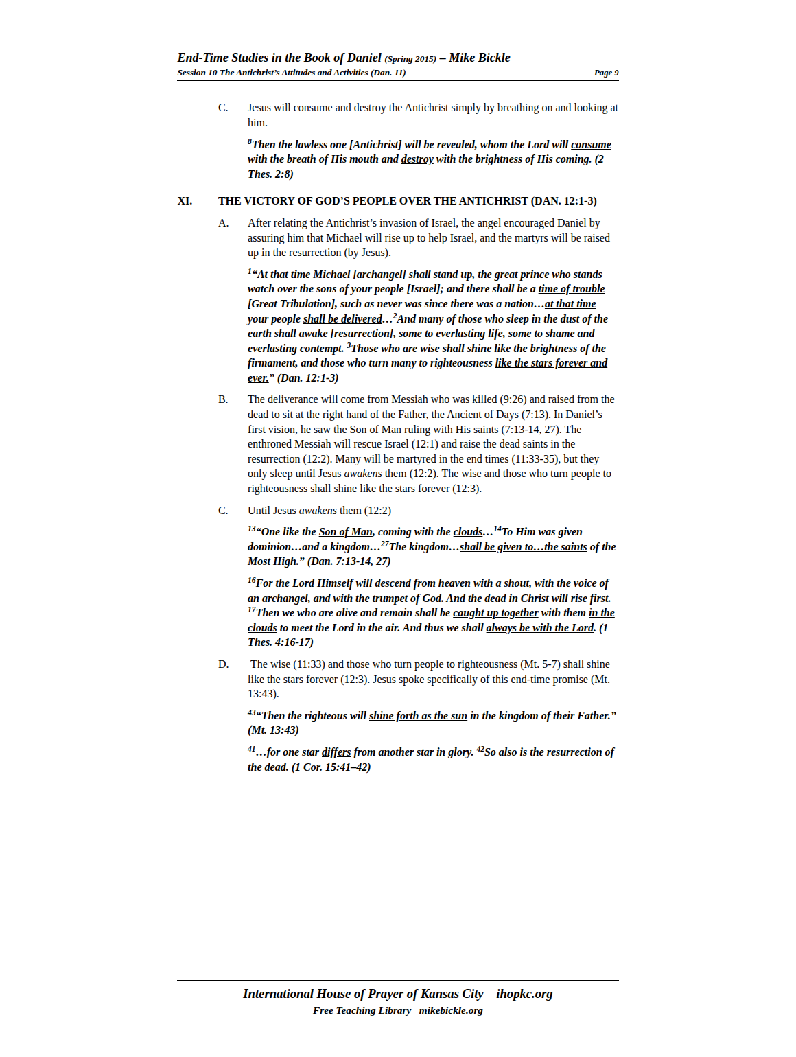End-Time Studies in the Book of Daniel (Spring 2015) – Mike Bickle
Session 10 The Antichrist’s Attitudes and Activities (Dan. 11) Page 9
C.
Jesus will consume and destroy the Antichrist simply by breathing on and looking at him.
8Then the lawless one [Antichrist] will be revealed, whom the Lord will consume with the breath of His mouth and destroy with the brightness of His coming. (2 Thes. 2:8)
XI.
THE VICTORY OF GOD’S PEOPLE OVER THE ANTICHRIST (DAN. 12:1-3)
A.
After relating the Antichrist’s invasion of Israel, the angel encouraged Daniel by assuring him that Michael will rise up to help Israel, and the martyrs will be raised up in the resurrection (by Jesus).
1“At that time Michael [archangel] shall stand up, the great prince who stands watch over the sons of your people [Israel]; and there shall be a time of trouble [Great Tribulation], such as never was since there was a nation…at that time your people shall be delivered…2And many of those who sleep in the dust of the earth shall awake [resurrection], some to everlasting life, some to shame and everlasting contempt. 3Those who are wise shall shine like the brightness of the firmament, and those who turn many to righteousness like the stars forever and ever.” (Dan. 12:1-3)
B.
The deliverance will come from Messiah who was killed (9:26) and raised from the dead to sit at the right hand of the Father, the Ancient of Days (7:13). In Daniel’s first vision, he saw the Son of Man ruling with His saints (7:13-14, 27). The enthroned Messiah will rescue Israel (12:1) and raise the dead saints in the resurrection (12:2). Many will be martyred in the end times (11:33-35), but they only sleep until Jesus awakens them (12:2). The wise and those who turn people to righteousness shall shine like the stars forever (12:3).
C.
Until Jesus awakens them (12:2)
13“One like the Son of Man, coming with the clouds…14To Him was given dominion…and a kingdom…27The kingdom…shall be given to…the saints of the Most High.” (Dan. 7:13-14, 27)
16For the Lord Himself will descend from heaven with a shout, with the voice of an archangel, and with the trumpet of God. And the dead in Christ will rise first. 17Then we who are alive and remain shall be caught up together with them in the clouds to meet the Lord in the air. And thus we shall always be with the Lord. (1 Thes. 4:16-17)
D.
The wise (11:33) and those who turn people to righteousness (Mt. 5-7) shall shine like the stars forever (12:3). Jesus spoke specifically of this end-time promise (Mt. 13:43).
43“Then the righteous will shine forth as the sun in the kingdom of their Father.” (Mt. 13:43)
41…for one star differs from another star in glory. 42So also is the resurrection of the dead. (1 Cor. 15:41–42)
International House of Prayer of Kansas City ihopkc.org
Free Teaching Library mikebickle.org